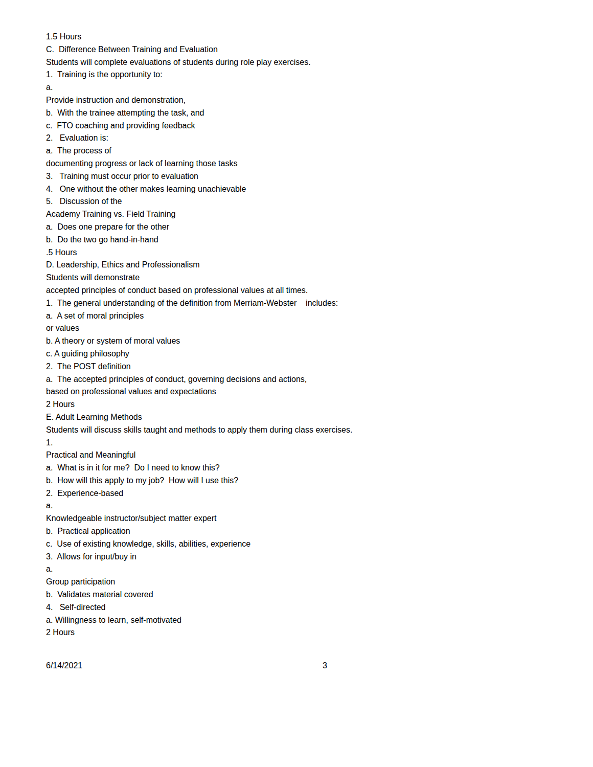1.5 Hours
C. Difference Between Training and Evaluation
Students will complete evaluations of students during role play exercises.
1. Training is the opportunity to:
a.
Provide instruction and demonstration,
b. With the trainee attempting the task, and
c. FTO coaching and providing feedback
2. Evaluation is:
a. The process of
documenting progress or lack of learning those tasks
3. Training must occur prior to evaluation
4. One without the other makes learning unachievable
5. Discussion of the
Academy Training vs. Field Training
a. Does one prepare for the other
b. Do the two go hand-in-hand
.5 Hours
D. Leadership, Ethics and Professionalism
Students will demonstrate
accepted principles of conduct based on professional values at all times.
1. The general understanding of the definition from Merriam-Webster includes:
a. A set of moral principles
or values
b. A theory or system of moral values
c. A guiding philosophy
2. The POST definition
a. The accepted principles of conduct, governing decisions and actions,
based on professional values and expectations
2 Hours
E. Adult Learning Methods
Students will discuss skills taught and methods to apply them during class exercises.
1.
Practical and Meaningful
a. What is in it for me? Do I need to know this?
b. How will this apply to my job? How will I use this?
2. Experience-based
a.
Knowledgeable instructor/subject matter expert
b. Practical application
c. Use of existing knowledge, skills, abilities, experience
3. Allows for input/buy in
a.
Group participation
b. Validates material covered
4. Self-directed
a. Willingness to learn, self-motivated
2 Hours
6/14/2021 3